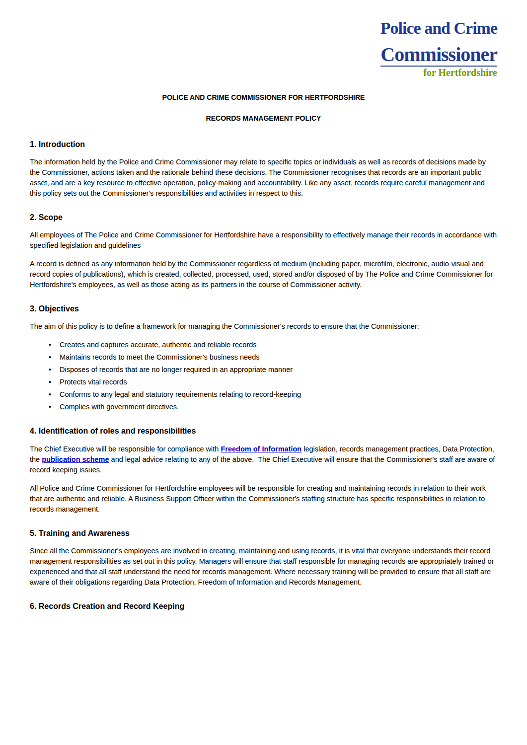Police and Crime
Commissioner
for Hertfordshire
POLICE AND CRIME COMMISSIONER FOR HERTFORDSHIRE
RECORDS MANAGEMENT POLICY
1. Introduction
The information held by the Police and Crime Commissioner may relate to specific topics or individuals as well as records of decisions made by the Commissioner, actions taken and the rationale behind these decisions. The Commissioner recognises that records are an important public asset, and are a key resource to effective operation, policy-making and accountability. Like any asset, records require careful management and this policy sets out the Commissioner's responsibilities and activities in respect to this.
2. Scope
All employees of The Police and Crime Commissioner for Hertfordshire have a responsibility to effectively manage their records in accordance with specified legislation and guidelines
A record is defined as any information held by the Commissioner regardless of medium (including paper, microfilm, electronic, audio-visual and record copies of publications), which is created, collected, processed, used, stored and/or disposed of by The Police and Crime Commissioner for Hertfordshire's employees, as well as those acting as its partners in the course of Commissioner activity.
3. Objectives
The aim of this policy is to define a framework for managing the Commissioner's records to ensure that the Commissioner:
Creates and captures accurate, authentic and reliable records
Maintains records to meet the Commissioner's business needs
Disposes of records that are no longer required in an appropriate manner
Protects vital records
Conforms to any legal and statutory requirements relating to record-keeping
Complies with government directives.
4. Identification of roles and responsibilities
The Chief Executive will be responsible for compliance with Freedom of Information legislation, records management practices, Data Protection, the publication scheme and legal advice relating to any of the above. The Chief Executive will ensure that the Commissioner's staff are aware of record keeping issues.
All Police and Crime Commissioner for Hertfordshire employees will be responsible for creating and maintaining records in relation to their work that are authentic and reliable. A Business Support Officer within the Commissioner's staffing structure has specific responsibilities in relation to records management.
5. Training and Awareness
Since all the Commissioner's employees are involved in creating, maintaining and using records, it is vital that everyone understands their record management responsibilities as set out in this policy. Managers will ensure that staff responsible for managing records are appropriately trained or experienced and that all staff understand the need for records management. Where necessary training will be provided to ensure that all staff are aware of their obligations regarding Data Protection, Freedom of Information and Records Management.
6. Records Creation and Record Keeping